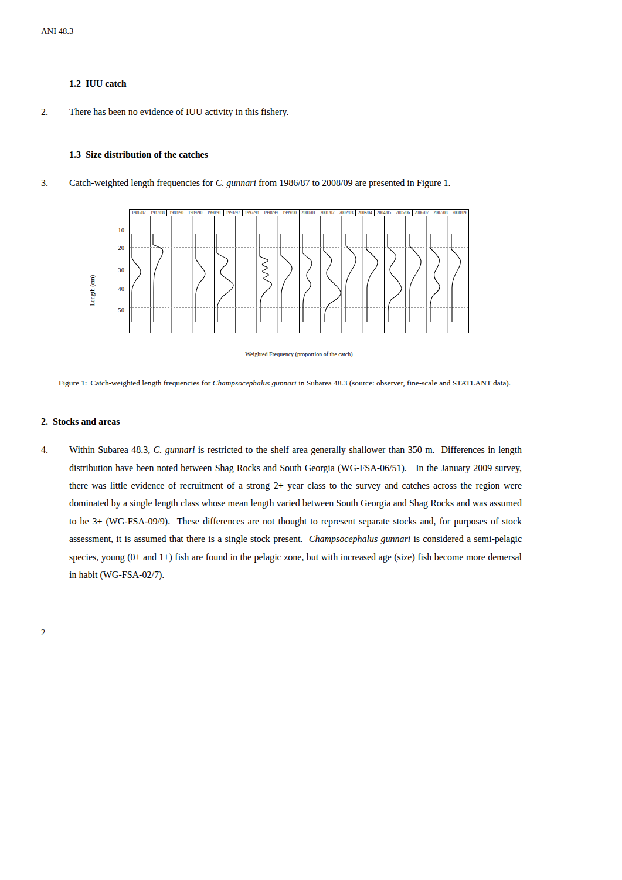ANI 48.3
1.2 IUU catch
2.
There has been no evidence of IUU activity in this fishery.
1.3 Size distribution of the catches
3.
Catch-weighted length frequencies for C. gunnari from 1986/87 to 2008/09 are presented in Figure 1.
1986/87
1987/88
1988/90
1989/90
1990/91
1991/97
1997/98
1998/99
1999/00
2000/01
2001/02
2002/03
2003/04
2004/05
2005/06
2006/07
2007/08
2008/09
Length (cm)
10 20 30 40 50
Weighted Frequency (proportion of the catch)
Figure 1:
Catch-weighted length frequencies for Champsocephalus gunnari in Subarea 48.3 (source: observer, fine-scale and STATLANT data).
2. Stocks and areas
4.
Within Subarea 48.3, C. gunnari is restricted to the shelf area generally shallower than 350 m. Differences in length distribution have been noted between Shag Rocks and South Georgia (WG-FSA-06/51). In the January 2009 survey, there was little evidence of recruitment of a strong 2+ year class to the survey and catches across the region were dominated by a single length class whose mean length varied between South Georgia and Shag Rocks and was assumed to be 3+ (WG-FSA-09/9). These differences are not thought to represent separate stocks and, for purposes of stock assessment, it is assumed that there is a single stock present. Champsocephalus gunnari is considered a semi-pelagic species, young (0+ and 1+) fish are found in the pelagic zone, but with increased age (size) fish become more demersal in habit (WG-FSA-02/7).
2